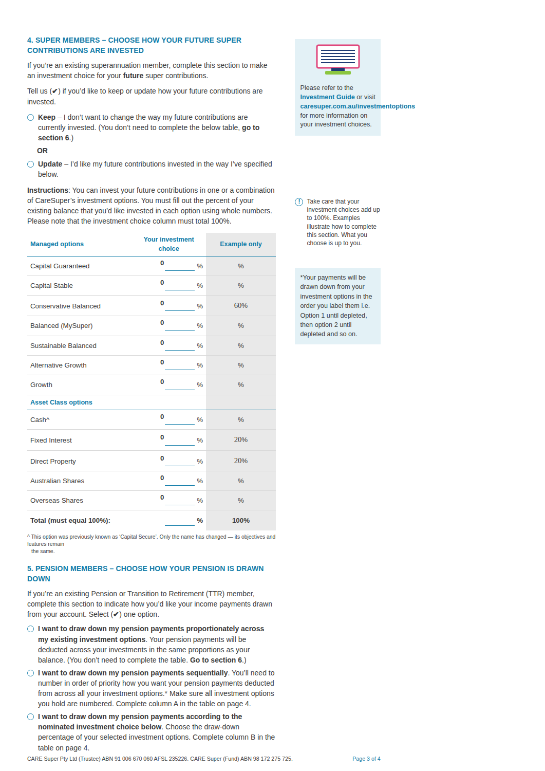4. Super members – choose how your future super contributions are invested
If you’re an existing superannuation member, complete this section to make an investment choice for your future super contributions.
Tell us (✔) if you’d like to keep or update how your future contributions are invested.
Keep – I don’t want to change the way my future contributions are currently invested. (You don’t need to complete the below table, go to section 6.)
OR
Update – I’d like my future contributions invested in the way I’ve specified below.
Instructions: You can invest your future contributions in one or a combination of CareSuper’s investment options. You must fill out the percent of your existing balance that you’d like invested in each option using whole numbers. Please note that the investment choice column must total 100%.
| Managed options | Your investment choice | Example only |
| --- | --- | --- |
| Capital Guaranteed | 0 % | % |
| Capital Stable | 0 % | % |
| Conservative Balanced | 0 % | 60 % |
| Balanced (MySuper) | 0 % | % |
| Sustainable Balanced | 0 % | % |
| Alternative Growth | 0 % | % |
| Growth | 0 % | % |
| Asset Class options | | |
| Cash^ | 0 % | % |
| Fixed Interest | 0 % | 20 % |
| Direct Property | 0 % | 20 % |
| Australian Shares | 0 % | % |
| Overseas Shares | 0 % | % |
| Total (must equal 100%): | % | 100% |
^ This option was previously known as ‘Capital Secure’. Only the name has changed — its objectives and features remainthe same.
5. Pension members – choose how your pension is drawn down
If you’re an existing Pension or Transition to Retirement (TTR) member, complete this section to indicate how you’d like your income payments drawn from your account. Select (✔) one option.
I want to draw down my pension payments proportionately across my existing investment options. Your pension payments will be deducted across your investments in the same proportions as your balance. (You don’t need to complete the table. Go to section 6.)
I want to draw down my pension payments sequentially. You’ll need to number in order of priority how you want your pension payments deducted from across all your investment options.* Make sure all investment options you hold are numbered. Complete column A in the table on page 4.
I want to draw down my pension payments according to the nominated investment choice below. Choose the draw-down percentage of your selected investment options. Complete column B in the table on page 4.
Please refer to the Investment Guide or visit caresuper.com.au/investmentoptions for more information on your investment choices.
!
Take care that your investment choices add up to 100%. Examples illustrate how to complete this section. What you choose is up to you.
*Your payments will be drawn down from your investment options in the order you label them i.e. Option 1 until depleted, then option 2 until depleted and so on.
CARE Super Pty Ltd (Trustee) ABN 91 006 670 060 AFSL 235226. CARE Super (Fund) ABN 98 172 275 725.
Page 3 of 4